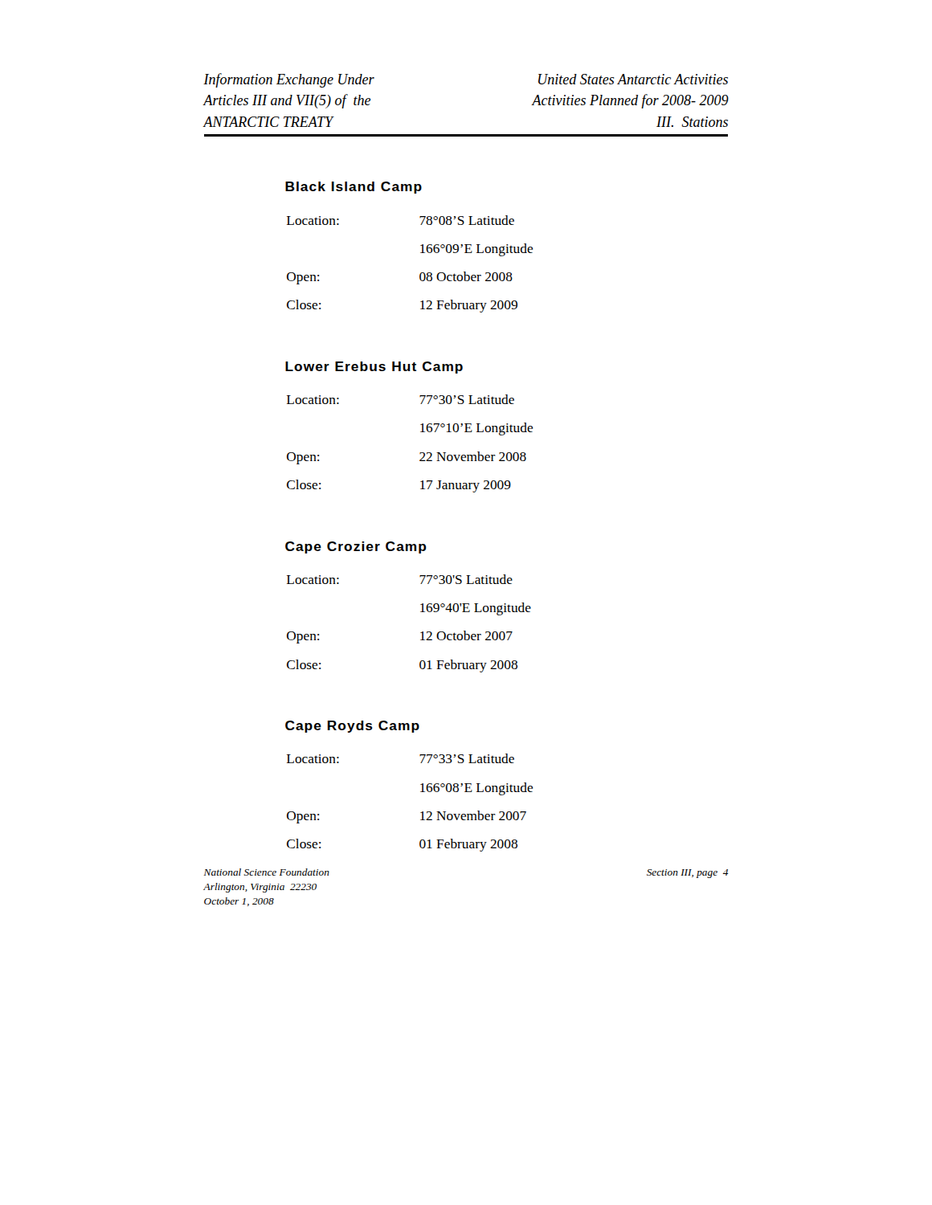Information Exchange Under
United States Antarctic Activities
Articles III and VII(5) of the
Activities Planned for 2008- 2009
ANTARCTIC TREATY
III. Stations
Black Island Camp
| Location: | 78°08’S Latitude |
| | 166°09’E Longitude |
| Open: | 08 October 2008 |
| Close: | 12 February 2009 |
Lower Erebus Hut Camp
| Location: | 77°30’S Latitude |
| | 167°10’E Longitude |
| Open: | 22 November 2008 |
| Close: | 17 January 2009 |
Cape Crozier Camp
| Location: | 77°30'S Latitude |
| | 169°40'E Longitude |
| Open: | 12 October 2007 |
| Close: | 01 February 2008 |
Cape Royds Camp
| Location: | 77°33’S Latitude |
| | 166°08’E Longitude |
| Open: | 12 November 2007 |
| Close: | 01 February 2008 |
National Science Foundation
Arlington, Virginia 22230
October 1, 2008
Section III, page 4